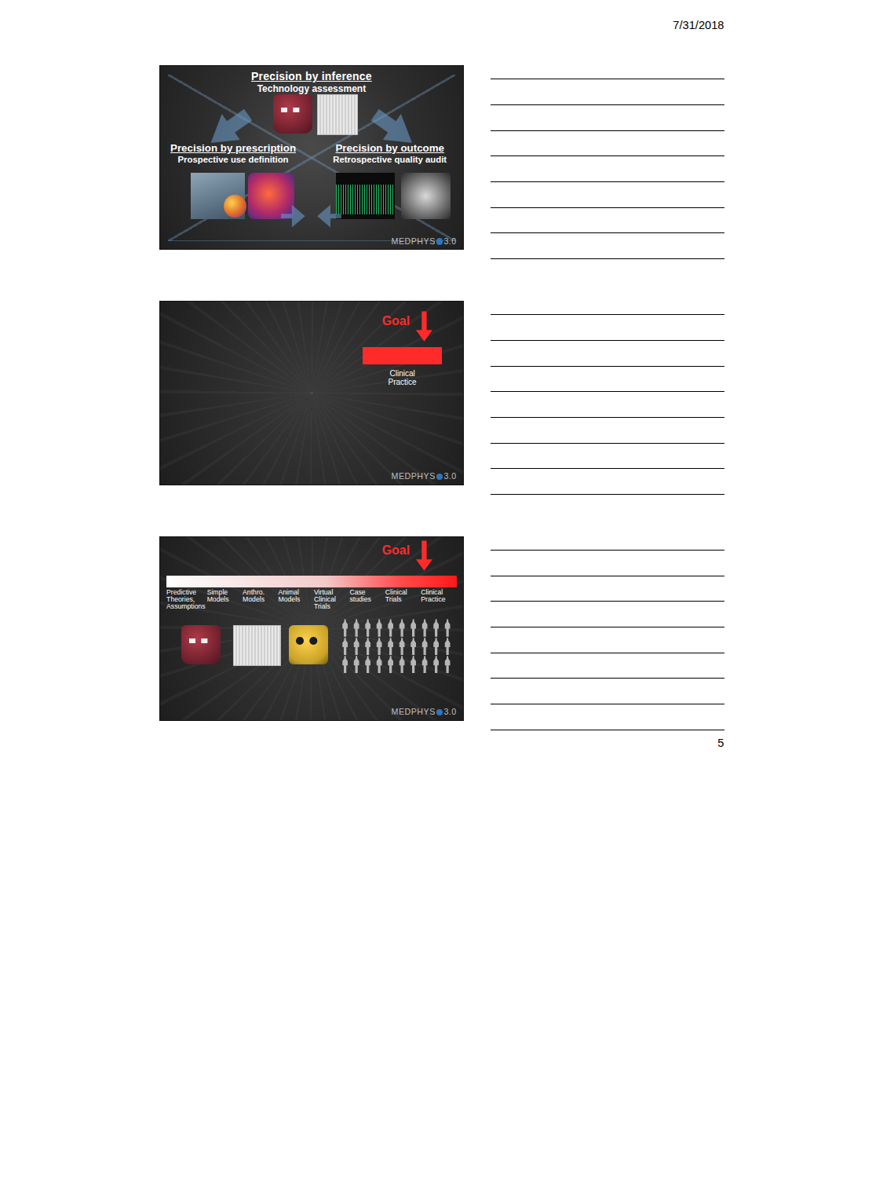7/31/2018
Precision by inference
Technology assessment
Precision by prescription
Prospective use definition
Precision by outcome
Retrospective quality audit
MEDPHYS 3.0
Goal
Clinical
Practice
MEDPHYS 3.0
Goal
Predictive
Theories,
Assumptions Simple
Models Anthro.
Models Animal
Models Virtual
Clinical
Trials Case
studies Clinical
Trials Clinical
Practice
MEDPHYS 3.0
5